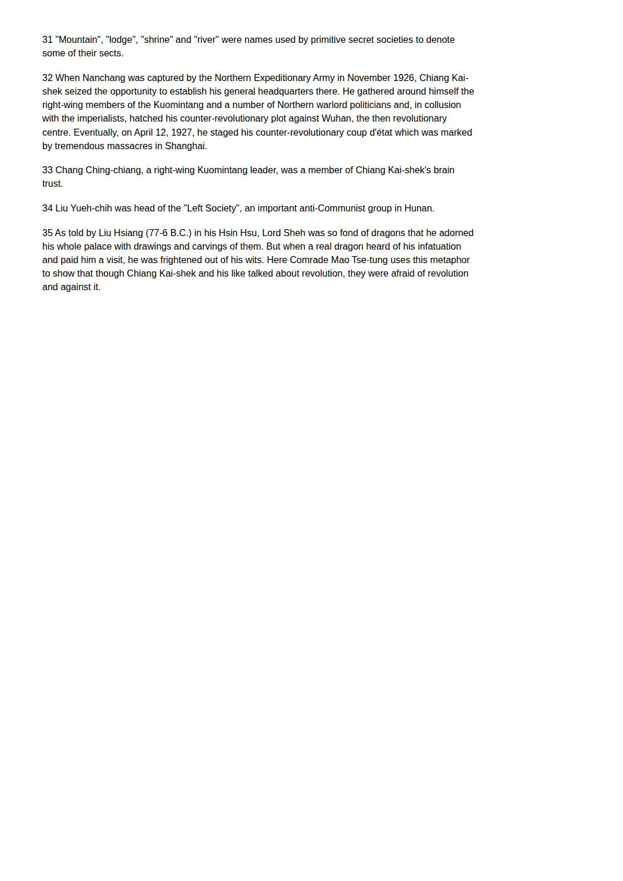31 "Mountain", "lodge", "shrine" and "river" were names used by primitive secret societies to denote some of their sects.
32 When Nanchang was captured by the Northern Expeditionary Army in November 1926, Chiang Kai-shek seized the opportunity to establish his general headquarters there. He gathered around himself the right-wing members of the Kuomintang and a number of Northern warlord politicians and, in collusion with the imperialists, hatched his counter-revolutionary plot against Wuhan, the then revolutionary centre. Eventually, on April 12, 1927, he staged his counter-revolutionary coup d'état which was marked by tremendous massacres in Shanghai.
33 Chang Ching-chiang, a right-wing Kuomintang leader, was a member of Chiang Kai-shek's brain trust.
34 Liu Yueh-chih was head of the "Left Society", an important anti-Communist group in Hunan.
35 As told by Liu Hsiang (77-6 B.C.) in his Hsin Hsu, Lord Sheh was so fond of dragons that he adorned his whole palace with drawings and carvings of them. But when a real dragon heard of his infatuation and paid him a visit, he was frightened out of his wits. Here Comrade Mao Tse-tung uses this metaphor to show that though Chiang Kai-shek and his like talked about revolution, they were afraid of revolution and against it.